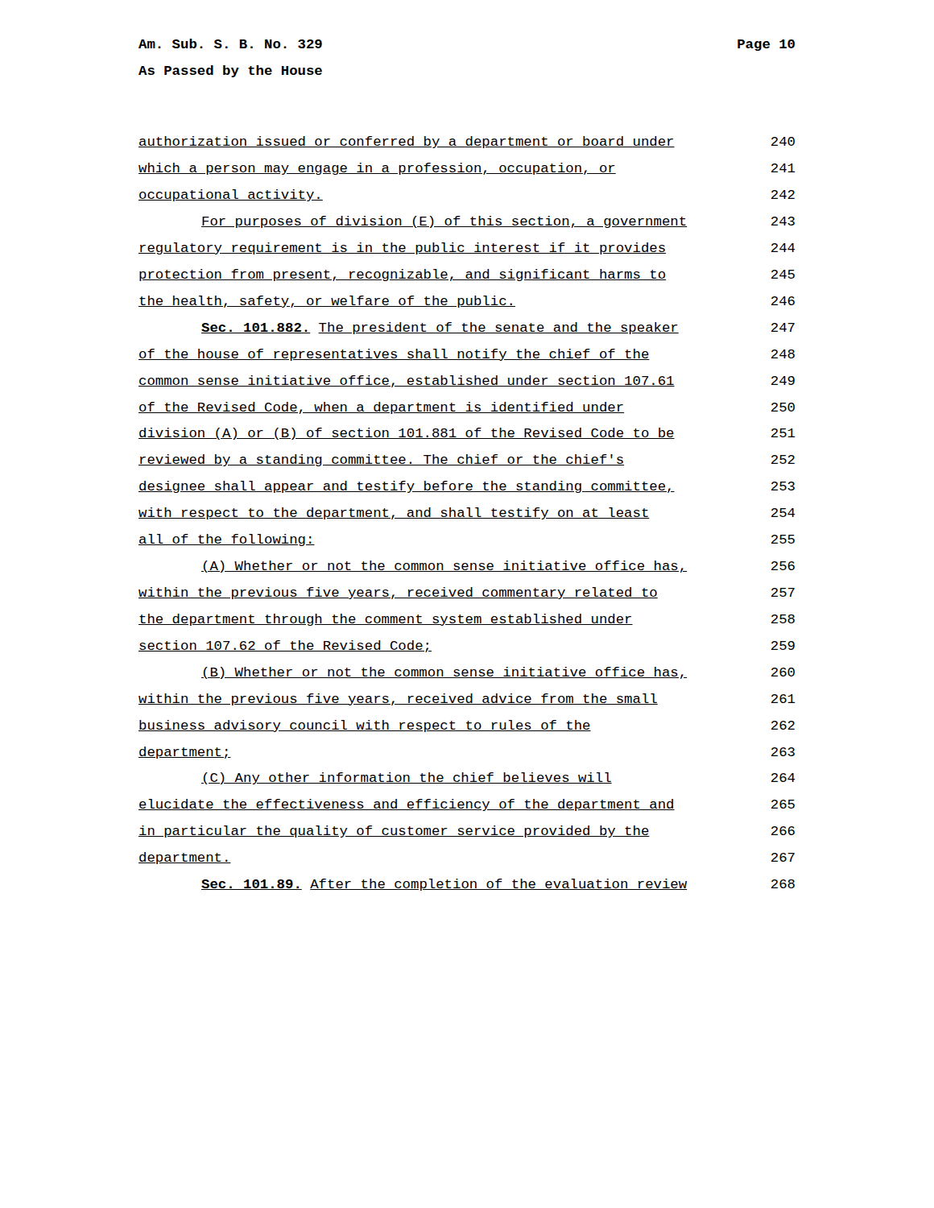Am. Sub. S. B. No. 329
As Passed by the House
Page 10
authorization issued or conferred by a department or board under 240
which a person may engage in a profession, occupation, or 241
occupational activity. 242
For purposes of division (E) of this section, a government 243
regulatory requirement is in the public interest if it provides 244
protection from present, recognizable, and significant harms to 245
the health, safety, or welfare of the public. 246
Sec. 101.882. The president of the senate and the speaker 247
of the house of representatives shall notify the chief of the 248
common sense initiative office, established under section 107.61249
of the Revised Code, when a department is identified under 250
division (A) or (B) of section 101.881 of the Revised Code to be 251
reviewed by a standing committee. The chief or the chief's 252
designee shall appear and testify before the standing committee, 253
with respect to the department, and shall testify on at least 254
all of the following: 255
(A) Whether or not the common sense initiative office has, 256
within the previous five years, received commentary related to 257
the department through the comment system established under 258
section 107.62 of the Revised Code; 259
(B) Whether or not the common sense initiative office has, 260
within the previous five years, received advice from the small 261
business advisory council with respect to rules of the 262
department; 263
(C) Any other information the chief believes will 264
elucidate the effectiveness and efficiency of the department and 265
in particular the quality of customer service provided by the 266
department. 267
Sec. 101.89. After the completion of the evaluation review 268